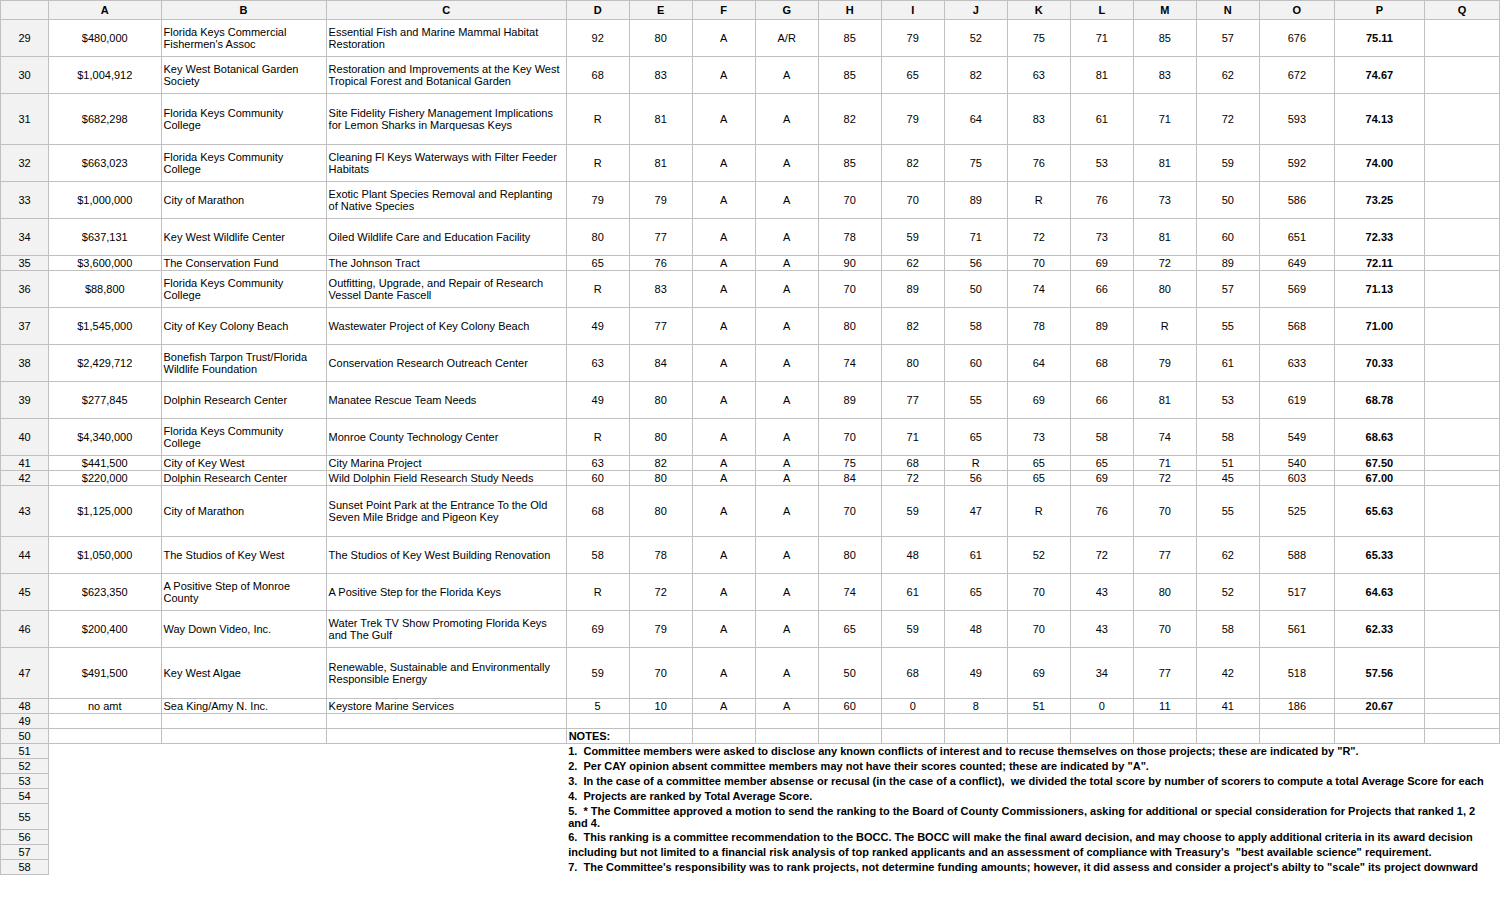| | A | B | C | D | E | F | G | H | I | J | K | L | M | N | O | P | Q |
| --- | --- | --- | --- | --- | --- | --- | --- | --- | --- | --- | --- | --- | --- | --- | --- | --- | --- |
| 29 | $480,000 | Florida Keys Commercial Fishermen's Assoc | Essential Fish and Marine Mammal Habitat Restoration | 92 | 80 | A | A/R | 85 | 79 | 52 | 75 | 71 | 85 | 57 | 676 | 75.11 | |
| 30 | $1,004,912 | Key West Botanical Garden Society | Restoration and Improvements at the Key West Tropical Forest and Botanical Garden | 68 | 83 | A | A | 85 | 65 | 82 | 63 | 81 | 83 | 62 | 672 | 74.67 | |
| 31 | $682,298 | Florida Keys Community College | Site Fidelity Fishery Management Implications for Lemon Sharks in Marquesas Keys | R | 81 | A | A | 82 | 79 | 64 | 83 | 61 | 71 | 72 | 593 | 74.13 | |
| 32 | $663,023 | Florida Keys Community College | Cleaning Fl Keys Waterways with Filter Feeder Habitats | R | 81 | A | A | 85 | 82 | 75 | 76 | 53 | 81 | 59 | 592 | 74.00 | |
| 33 | $1,000,000 | City of Marathon | Exotic Plant Species Removal and Replanting of Native Species | 79 | 79 | A | A | 70 | 70 | 89 | R | 76 | 73 | 50 | 586 | 73.25 | |
| 34 | $637,131 | Key West Wildlife Center | Oiled Wildlife Care and Education Facility | 80 | 77 | A | A | 78 | 59 | 71 | 72 | 73 | 81 | 60 | 651 | 72.33 | |
| 35 | $3,600,000 | The Conservation Fund | The Johnson Tract | 65 | 76 | A | A | 90 | 62 | 56 | 70 | 69 | 72 | 89 | 649 | 72.11 | |
| 36 | $88,800 | Florida Keys Community College | Outfitting, Upgrade, and Repair of Research Vessel Dante Fascell | R | 83 | A | A | 70 | 89 | 50 | 74 | 66 | 80 | 57 | 569 | 71.13 | |
| 37 | $1,545,000 | City of Key Colony Beach | Wastewater Project of Key Colony Beach | 49 | 77 | A | A | 80 | 82 | 58 | 78 | 89 | R | 55 | 568 | 71.00 | |
| 38 | $2,429,712 | Bonefish Tarpon Trust/Florida Wildlife Foundation | Conservation Research Outreach Center | 63 | 84 | A | A | 74 | 80 | 60 | 64 | 68 | 79 | 61 | 633 | 70.33 | |
| 39 | $277,845 | Dolphin Research Center | Manatee Rescue Team Needs | 49 | 80 | A | A | 89 | 77 | 55 | 69 | 66 | 81 | 53 | 619 | 68.78 | |
| 40 | $4,340,000 | Florida Keys Community College | Monroe County Technology Center | R | 80 | A | A | 70 | 71 | 65 | 73 | 58 | 74 | 58 | 549 | 68.63 | |
| 41 | $441,500 | City of Key West | City Marina Project | 63 | 82 | A | A | 75 | 68 | R | 65 | 65 | 71 | 51 | 540 | 67.50 | |
| 42 | $220,000 | Dolphin Research Center | Wild Dolphin Field Research Study Needs | 60 | 80 | A | A | 84 | 72 | 56 | 65 | 69 | 72 | 45 | 603 | 67.00 | |
| 43 | $1,125,000 | City of Marathon | Sunset Point Park at the Entrance To the Old Seven Mile Bridge and Pigeon Key | 68 | 80 | A | A | 70 | 59 | 47 | R | 76 | 70 | 55 | 525 | 65.63 | |
| 44 | $1,050,000 | The Studios of Key West | The Studios of Key West Building Renovation | 58 | 78 | A | A | 80 | 48 | 61 | 52 | 72 | 77 | 62 | 588 | 65.33 | |
| 45 | $623,350 | A Positive Step of Monroe County | A Positive Step for the Florida Keys | R | 72 | A | A | 74 | 61 | 65 | 70 | 43 | 80 | 52 | 517 | 64.63 | |
| 46 | $200,400 | Way Down Video, Inc. | Water Trek TV Show Promoting Florida Keys and The Gulf | 69 | 79 | A | A | 65 | 59 | 48 | 70 | 43 | 70 | 58 | 561 | 62.33 | |
| 47 | $491,500 | Key West Algae | Renewable, Sustainable and Environmentally Responsible Energy | 59 | 70 | A | A | 50 | 68 | 49 | 69 | 34 | 77 | 42 | 518 | 57.56 | |
| 48 | no amt | Sea King/Amy N. Inc. | Keystore Marine Services | 5 | 10 | A | A | 60 | 0 | 8 | 51 | 0 | 11 | 41 | 186 | 20.67 | |
| 49 | | | | | | | | | | | | | | | | | |
| 50 | | | | NOTES: | | | | | | | | | | | | | |
| 51 | | | | 1. Committee members were asked to disclose any known conflicts of interest and to recuse themselves on those projects; these are indicated by "R". |
| 52 | | | | 2. Per CAY opinion absent committee members may not have their scores counted; these are indicated by "A". |
| 53 | | | | 3. In the case of a committee member absense or recusal (in the case of a conflict), we divided the total score by number of scorers to compute a total Average Score for each |
| 54 | | | | 4. Projects are ranked by Total Average Score. |
| 55 | | | | 5. * The Committee approved a motion to send the ranking to the Board of County Commissioners, asking for additional or special consideration for Projects that ranked 1, 2 and 4. |
| 56 | | | | 6. This ranking is a committee recommendation to the BOCC. The BOCC will make the final award decision, and may choose to apply additional criteria in its award decision |
| 57 | | | | including but not limited to a financial risk analysis of top ranked applicants and an assessment of compliance with Treasury's "best available science" requirement. |
| 58 | | | | 7. The Committee's responsibility was to rank projects, not determine funding amounts; however, it did assess and consider a project's abilty to "scale" its project downward |